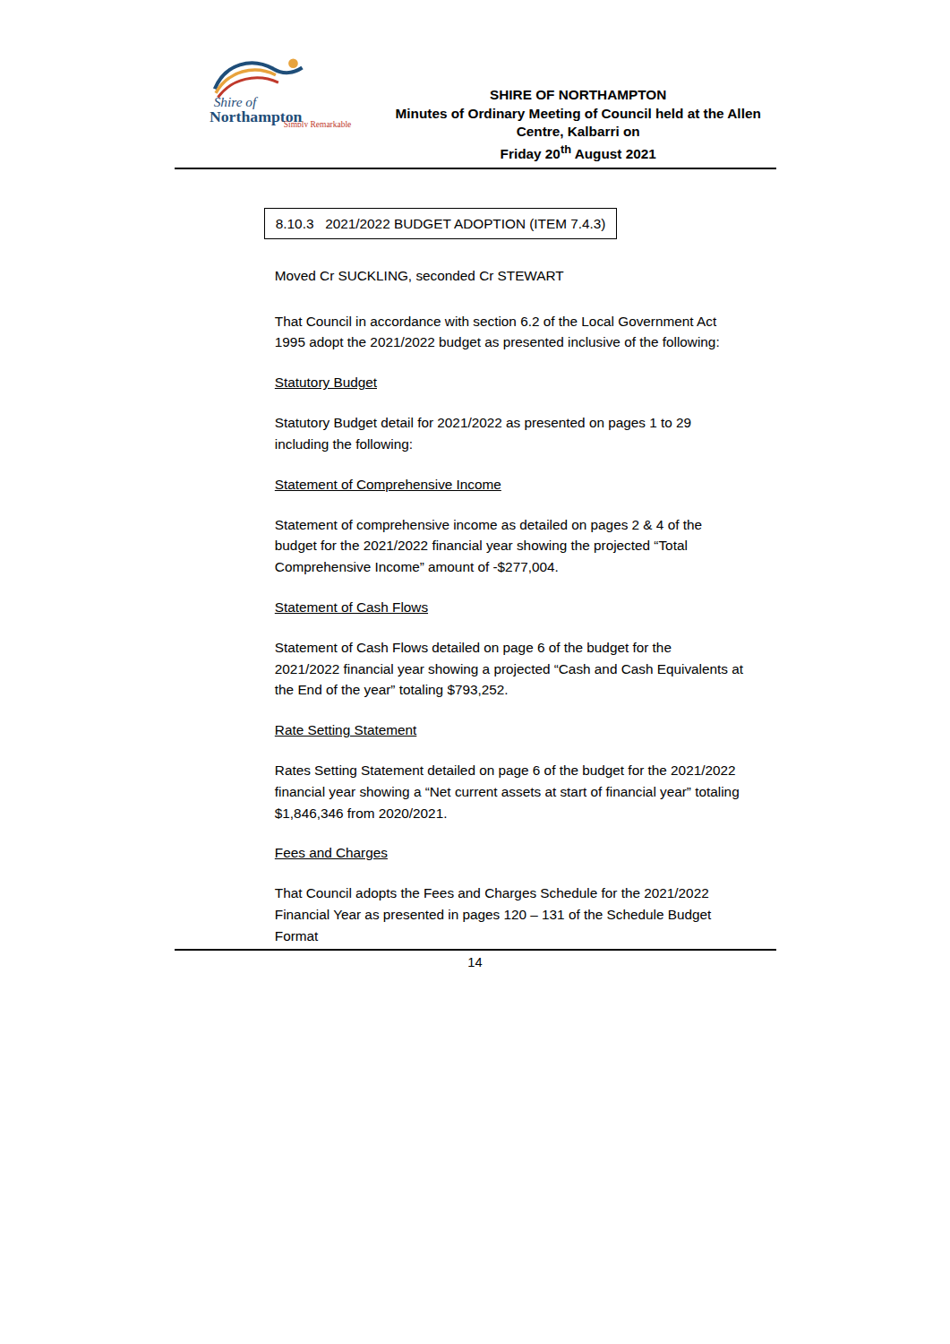Shire of Northampton Simply Remarkable
SHIRE OF NORTHAMPTON
Minutes of Ordinary Meeting of Council held at the Allen Centre, Kalbarri on
Friday 20th August 2021
8.10.3 2021/2022 BUDGET ADOPTION (ITEM 7.4.3)
Moved Cr SUCKLING, seconded Cr STEWART
That Council in accordance with section 6.2 of the Local Government Act 1995 adopt the 2021/2022 budget as presented inclusive of the following:
Statutory Budget
Statutory Budget detail for 2021/2022 as presented on pages 1 to 29 including the following:
Statement of Comprehensive Income
Statement of comprehensive income as detailed on pages 2 & 4 of the
budget for the 2021/2022 financial year showing the projected “Total Comprehensive Income” amount of -$277,004.
Statement of Cash Flows
Statement of Cash Flows detailed on page 6 of the budget for the
2021/2022 financial year showing a projected “Cash and Cash Equivalents at the End of the year” totaling $793,252.
Rate Setting Statement
Rates Setting Statement detailed on page 6 of the budget for the 2021/2022 financial year showing a “Net current assets at start of financial year” totaling $1,846,346 from 2020/2021.
Fees and Charges
That Council adopts the Fees and Charges Schedule for the 2021/2022 Financial Year as presented in pages 120 – 131 of the Schedule Budget Format
14